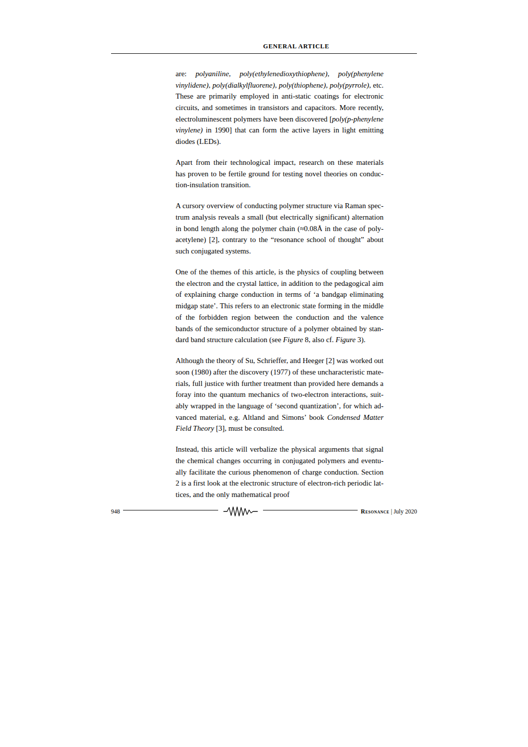GENERAL ARTICLE
are: polyaniline, poly(ethylenedioxythiophene), poly(phenylene vinylidene), poly(dialkylfluorene), poly(thiophene), poly(pyrrole), etc. These are primarily employed in anti-static coatings for electronic circuits, and sometimes in transistors and capacitors. More recently, electroluminescent polymers have been discovered [poly(p-phenylene vinylene) in 1990] that can form the active layers in light emitting diodes (LEDs).
Apart from their technological impact, research on these materials has proven to be fertile ground for testing novel theories on conduction-insulation transition.
A cursory overview of conducting polymer structure via Raman spectrum analysis reveals a small (but electrically significant) alternation in bond length along the polymer chain (≈0.08Å in the case of polyacetylene) [2], contrary to the “resonance school of thought” about such conjugated systems.
One of the themes of this article, is the physics of coupling between the electron and the crystal lattice, in addition to the pedagogical aim of explaining charge conduction in terms of ‘a bandgap eliminating midgap state’. This refers to an electronic state forming in the middle of the forbidden region between the conduction and the valence bands of the semiconductor structure of a polymer obtained by standard band structure calculation (see Figure 8, also cf. Figure 3).
Although the theory of Su, Schrieffer, and Heeger [2] was worked out soon (1980) after the discovery (1977) of these uncharacteristic materials, full justice with further treatment than provided here demands a foray into the quantum mechanics of two-electron interactions, suitably wrapped in the language of ‘second quantization’, for which advanced material, e.g. Altland and Simons’ book Condensed Matter Field Theory [3], must be consulted.
Instead, this article will verbalize the physical arguments that signal the chemical changes occurring in conjugated polymers and eventually facilitate the curious phenomenon of charge conduction. Section 2 is a first look at the electronic structure of electron-rich periodic lattices, and the only mathematical proof
948 Resonance | July 2020